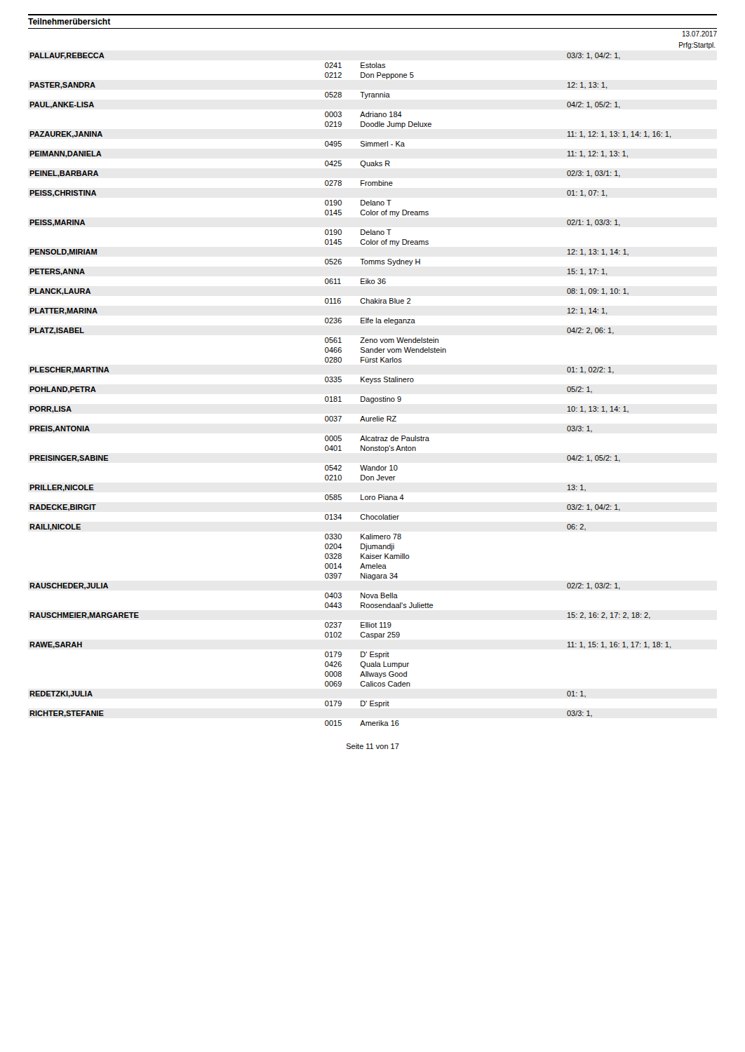Teilnehmerübersicht
13.07.2017
| | Prfg:Startpl. |
| PALLAUF,REBECCA | | | 03/3: 1, 04/2: 1, |
| | 0241 | Estolas | |
| | 0212 | Don Peppone 5 | |
| PASTER,SANDRA | | | 12: 1, 13: 1, |
| | 0528 | Tyrannia | |
| PAUL,ANKE-LISA | | | 04/2: 1, 05/2: 1, |
| | 0003 | Adriano 184 | |
| | 0219 | Doodle Jump Deluxe | |
| PAZAUREK,JANINA | | | 11: 1, 12: 1, 13: 1, 14: 1, 16: 1, |
| | 0495 | Simmerl - Ka | |
| PEIMANN,DANIELA | | | 11: 1, 12: 1, 13: 1, |
| | 0425 | Quaks R | |
| PEINEL,BARBARA | | | 02/3: 1, 03/1: 1, |
| | 0278 | Frombine | |
| PEISS,CHRISTINA | | | 01: 1, 07: 1, |
| | 0190 | Delano T | |
| | 0145 | Color of my Dreams | |
| PEISS,MARINA | | | 02/1: 1, 03/3: 1, |
| | 0190 | Delano T | |
| | 0145 | Color of my Dreams | |
| PENSOLD,MIRIAM | | | 12: 1, 13: 1, 14: 1, |
| | 0526 | Tomms Sydney H | |
| PETERS,ANNA | | | 15: 1, 17: 1, |
| | 0611 | Eiko 36 | |
| PLANCK,LAURA | | | 08: 1, 09: 1, 10: 1, |
| | 0116 | Chakira Blue 2 | |
| PLATTER,MARINA | | | 12: 1, 14: 1, |
| | 0236 | Elfe la eleganza | |
| PLATZ,ISABEL | | | 04/2: 2, 06: 1, |
| | 0561 | Zeno vom Wendelstein | |
| | 0466 | Sander vom Wendelstein | |
| | 0280 | Fürst Karlos | |
| PLESCHER,MARTINA | | | 01: 1, 02/2: 1, |
| | 0335 | Keyss Stalinero | |
| POHLAND,PETRA | | | 05/2: 1, |
| | 0181 | Dagostino 9 | |
| PORR,LISA | | | 10: 1, 13: 1, 14: 1, |
| | 0037 | Aurelie RZ | |
| PREIS,ANTONIA | | | 03/3: 1, |
| | 0005 | Alcatraz de Paulstra | |
| | 0401 | Nonstop's Anton | |
| PREISINGER,SABINE | | | 04/2: 1, 05/2: 1, |
| | 0542 | Wandor 10 | |
| | 0210 | Don Jever | |
| PRILLER,NICOLE | | | 13: 1, |
| | 0585 | Loro Piana 4 | |
| RADECKE,BIRGIT | | | 03/2: 1, 04/2: 1, |
| | 0134 | Chocolatier | |
| RAILI,NICOLE | | | 06: 2, |
| | 0330 | Kalimero 78 | |
| | 0204 | Djumandji | |
| | 0328 | Kaiser Kamillo | |
| | 0014 | Amelea | |
| | 0397 | Niagara 34 | |
| RAUSCHEDER,JULIA | | | 02/2: 1, 03/2: 1, |
| | 0403 | Nova Bella | |
| | 0443 | Roosendaal's Juliette | |
| RAUSCHMEIER,MARGARETE | | | 15: 2, 16: 2, 17: 2, 18: 2, |
| | 0237 | Elliot 119 | |
| | 0102 | Caspar 259 | |
| RAWE,SARAH | | | 11: 1, 15: 1, 16: 1, 17: 1, 18: 1, |
| | 0179 | D' Esprit | |
| | 0426 | Quala Lumpur | |
| | 0008 | Allways Good | |
| | 0069 | Calicos Caden | |
| REDETZKI,JULIA | | | 01: 1, |
| | 0179 | D' Esprit | |
| RICHTER,STEFANIE | | | 03/3: 1, |
| | 0015 | Amerika 16 | |
Seite 11 von 17